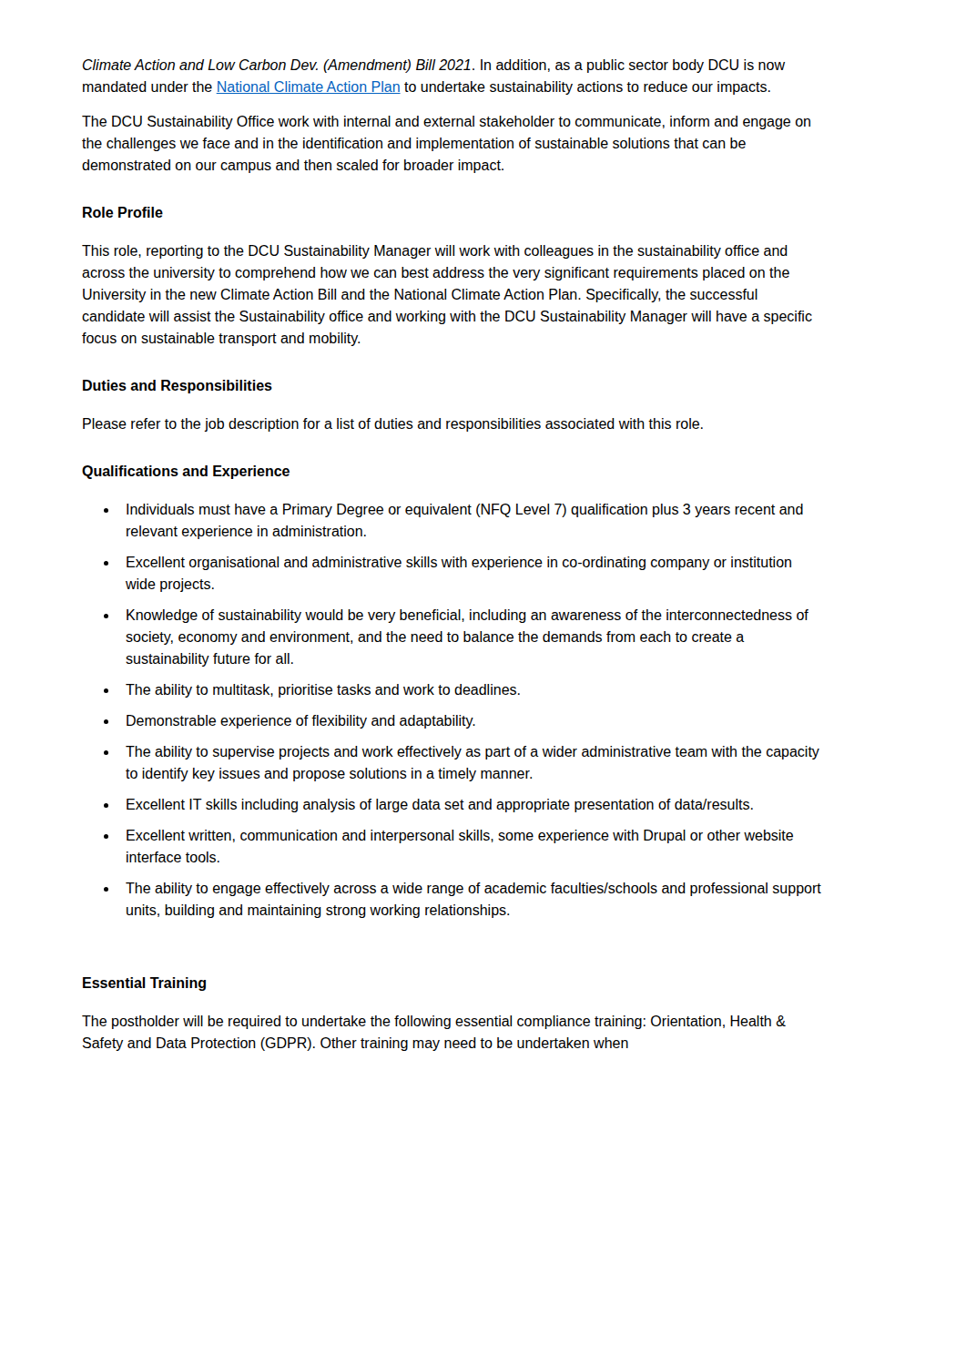Climate Action and Low Carbon Dev. (Amendment) Bill 2021. In addition, as a public sector body DCU is now mandated under the National Climate Action Plan to undertake sustainability actions to reduce our impacts.
The DCU Sustainability Office work with internal and external stakeholder to communicate, inform and engage on the challenges we face and in the identification and implementation of sustainable solutions that can be demonstrated on our campus and then scaled for broader impact.
Role Profile
This role, reporting to the DCU Sustainability Manager will work with colleagues in the sustainability office and across the university to comprehend how we can best address the very significant requirements placed on the University in the new Climate Action Bill and the National Climate Action Plan. Specifically, the successful candidate will assist the Sustainability office and working with the DCU Sustainability Manager will have a specific focus on sustainable transport and mobility.
Duties and Responsibilities
Please refer to the job description for a list of duties and responsibilities associated with this role.
Qualifications and Experience
Individuals must have a Primary Degree or equivalent (NFQ Level 7) qualification plus 3 years recent and relevant experience in administration.
Excellent organisational and administrative skills with experience in co-ordinating company or institution wide projects.
Knowledge of sustainability would be very beneficial, including an awareness of the interconnectedness of society, economy and environment, and the need to balance the demands from each to create a sustainability future for all.
The ability to multitask, prioritise tasks and work to deadlines.
Demonstrable experience of flexibility and adaptability.
The ability to supervise projects and work effectively as part of a wider administrative team with the capacity to identify key issues and propose solutions in a timely manner.
Excellent IT skills including analysis of large data set and appropriate presentation of data/results.
Excellent written, communication and interpersonal skills, some experience with Drupal or other website interface tools.
The ability to engage effectively across a wide range of academic faculties/schools and professional support units, building and maintaining strong working relationships.
Essential Training
The postholder will be required to undertake the following essential compliance training: Orientation, Health & Safety and Data Protection (GDPR). Other training may need to be undertaken when